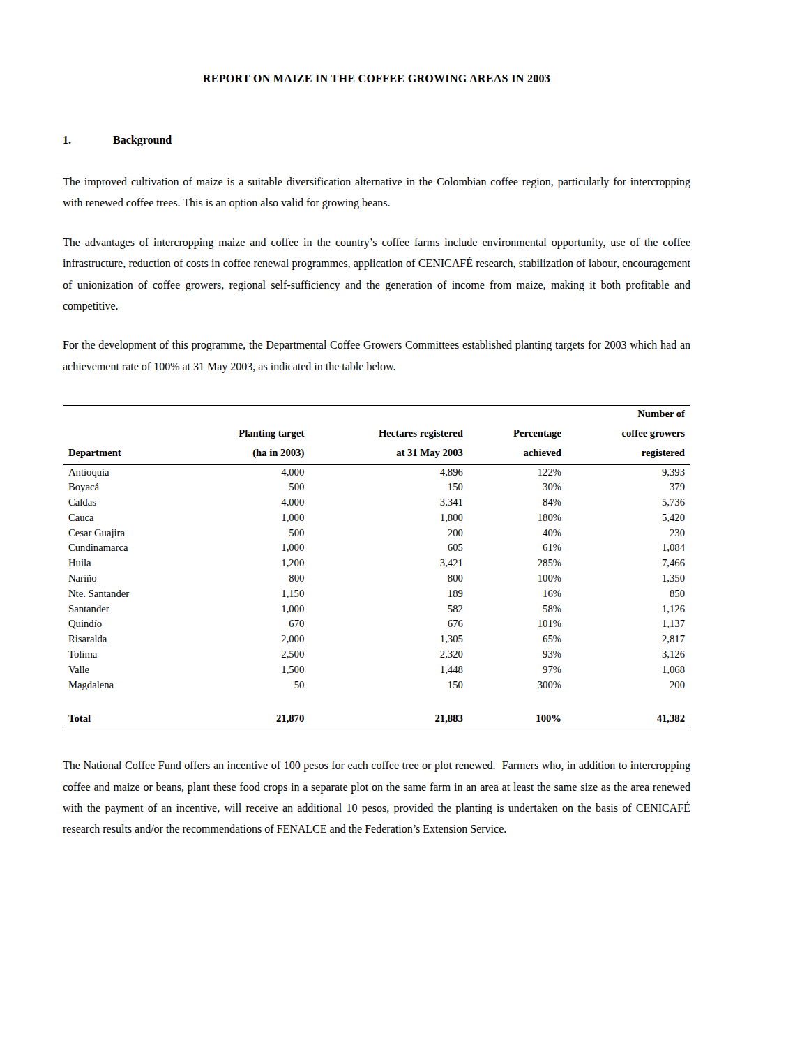Report on Maize in the Coffee Growing Areas in 2003
1. Background
The improved cultivation of maize is a suitable diversification alternative in the Colombian coffee region, particularly for intercropping with renewed coffee trees. This is an option also valid for growing beans.
The advantages of intercropping maize and coffee in the country’s coffee farms include environmental opportunity, use of the coffee infrastructure, reduction of costs in coffee renewal programmes, application of CENICAFÉ research, stabilization of labour, encouragement of unionization of coffee growers, regional self-sufficiency and the generation of income from maize, making it both profitable and competitive.
For the development of this programme, the Departmental Coffee Growers Committees established planting targets for 2003 which had an achievement rate of 100% at 31 May 2003, as indicated in the table below.
| | | | | Number of |
| --- | --- | --- | --- | --- |
| | Planting target | Hectares registered | Percentage | coffee growers |
| Department | (ha in 2003) | at 31 May 2003 | achieved | registered |
| Antioquía | 4,000 | 4,896 | 122% | 9,393 |
| Boyacá | 500 | 150 | 30% | 379 |
| Caldas | 4,000 | 3,341 | 84% | 5,736 |
| Cauca | 1,000 | 1,800 | 180% | 5,420 |
| Cesar Guajira | 500 | 200 | 40% | 230 |
| Cundinamarca | 1,000 | 605 | 61% | 1,084 |
| Huila | 1,200 | 3,421 | 285% | 7,466 |
| Nariño | 800 | 800 | 100% | 1,350 |
| Nte. Santander | 1,150 | 189 | 16% | 850 |
| Santander | 1,000 | 582 | 58% | 1,126 |
| Quindío | 670 | 676 | 101% | 1,137 |
| Risaralda | 2,000 | 1,305 | 65% | 2,817 |
| Tolima | 2,500 | 2,320 | 93% | 3,126 |
| Valle | 1,500 | 1,448 | 97% | 1,068 |
| Magdalena | 50 | 150 | 300% | 200 |
| Total | 21,870 | 21,883 | 100% | 41,382 |
The National Coffee Fund offers an incentive of 100 pesos for each coffee tree or plot renewed. Farmers who, in addition to intercropping coffee and maize or beans, plant these food crops in a separate plot on the same farm in an area at least the same size as the area renewed with the payment of an incentive, will receive an additional 10 pesos, provided the planting is undertaken on the basis of CENICAFÉ research results and/or the recommendations of FENALCE and the Federation’s Extension Service.